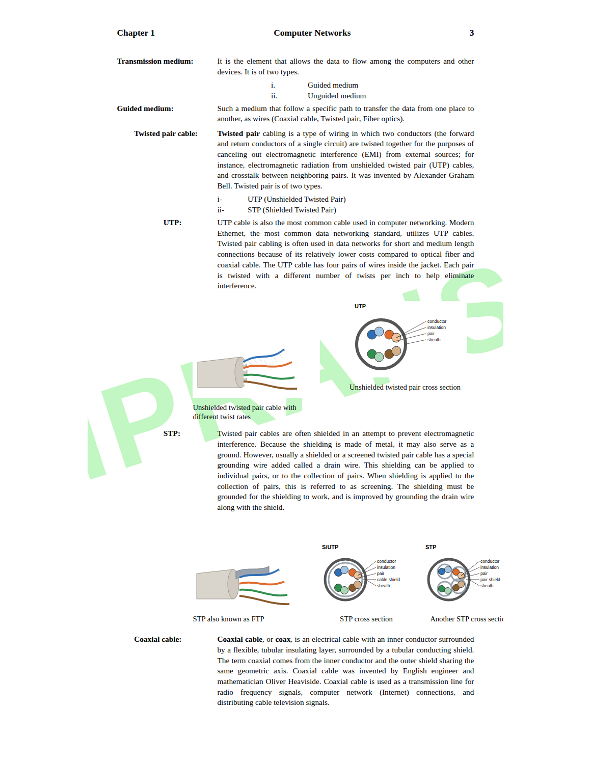IPRANS
Chapter 1
Computer Networks
3
Transmission medium:
It is the element that allows the data to flow among the computers and other devices. It is of two types.
i. Guided medium
ii. Unguided medium
Guided medium:
Such a medium that follow a specific path to transfer the data from one place to another, as wires (Coaxial cable, Twisted pair, Fiber optics).
Twisted pair cable:
Twisted pair cabling is a type of wiring in which two conductors (the forward and return conductors of a single circuit) are twisted together for the purposes of canceling out electromagnetic interference (EMI) from external sources; for instance, electromagnetic radiation from unshielded twisted pair (UTP) cables, and crosstalk between neighboring pairs. It was invented by Alexander Graham Bell. Twisted pair is of two types.
i-UTP (Unshielded Twisted Pair)
ii-STP (Shielded Twisted Pair)
UTP:
UTP cable is also the most common cable used in computer networking. Modern Ethernet, the most common data networking standard, utilizes UTP cables. Twisted pair cabling is often used in data networks for short and medium length connections because of its relatively lower costs compared to optical fiber and coaxial cable. The UTP cable has four pairs of wires inside the jacket. Each pair is twisted with a different number of twists per inch to help eliminate interference.
Unshielded twisted pair cable with different twist rates
UTP conductor insulation pair sheath
Unshielded twisted pair cross section
STP:
Twisted pair cables are often shielded in an attempt to prevent electromagnetic interference. Because the shielding is made of metal, it may also serve as a ground. However, usually a shielded or a screened twisted pair cable has a special grounding wire added called a drain wire. This shielding can be applied to individual pairs, or to the collection of pairs. When shielding is applied to the collection of pairs, this is referred to as screening. The shielding must be grounded for the shielding to work, and is improved by grounding the drain wire along with the shield.
STP also known as FTP
S/UTP conductor insulation pair cable shield sheath
STP cross section
STP conductor insulation pair pair shield sheath
Another STP cross section
Coaxial cable:
Coaxial cable, or coax, is an electrical cable with an inner conductor surrounded by a flexible, tubular insulating layer, surrounded by a tubular conducting shield. The term coaxial comes from the inner conductor and the outer shield sharing the same geometric axis. Coaxial cable was invented by English engineer and mathematician Oliver Heaviside. Coaxial cable is used as a transmission line for radio frequency signals, computer network (Internet) connections, and distributing cable television signals.